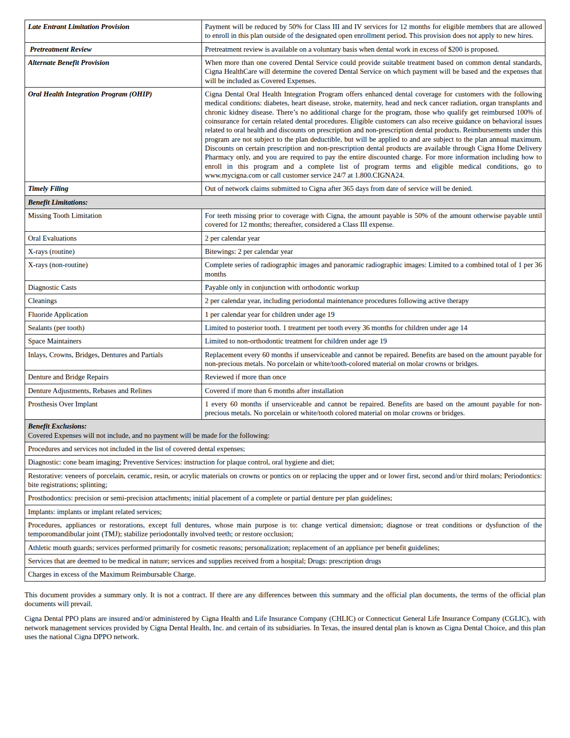| Late Entrant Limitation Provision | Payment will be reduced by 50% for Class III and IV services for 12 months for eligible members that are allowed to enroll in this plan outside of the designated open enrollment period. This provision does not apply to new hires. |
| Pretreatment Review | Pretreatment review is available on a voluntary basis when dental work in excess of $200 is proposed. |
| Alternate Benefit Provision | When more than one covered Dental Service could provide suitable treatment based on common dental standards, Cigna HealthCare will determine the covered Dental Service on which payment will be based and the expenses that will be included as Covered Expenses. |
| Oral Health Integration Program (OHIP) | Cigna Dental Oral Health Integration Program offers enhanced dental coverage for customers with the following medical conditions: diabetes, heart disease, stroke, maternity, head and neck cancer radiation, organ transplants and chronic kidney disease. There’s no additional charge for the program, those who qualify get reimbursed 100% of coinsurance for certain related dental procedures. Eligible customers can also receive guidance on behavioral issues related to oral health and discounts on prescription and non-prescription dental products. Reimbursements under this program are not subject to the plan deductible, but will be applied to and are subject to the plan annual maximum. Discounts on certain prescription and non-prescription dental products are available through Cigna Home Delivery Pharmacy only, and you are required to pay the entire discounted charge. For more information including how to enroll in this program and a complete list of program terms and eligible medical conditions, go to www.mycigna.com or call customer service 24/7 at 1.800.CIGNA24. |
| Timely Filing | Out of network claims submitted to Cigna after 365 days from date of service will be denied. |
| Benefit Limitations: |
| Missing Tooth Limitation | For teeth missing prior to coverage with Cigna, the amount payable is 50% of the amount otherwise payable until covered for 12 months; thereafter, considered a Class III expense. |
| Oral Evaluations | 2 per calendar year |
| X-rays (routine) | Bitewings: 2 per calendar year |
| X-rays (non-routine) | Complete series of radiographic images and panoramic radiographic images: Limited to a combined total of 1 per 36 months |
| Diagnostic Casts | Payable only in conjunction with orthodontic workup |
| Cleanings | 2 per calendar year, including periodontal maintenance procedures following active therapy |
| Fluoride Application | 1 per calendar year for children under age 19 |
| Sealants (per tooth) | Limited to posterior tooth. 1 treatment per tooth every 36 months for children under age 14 |
| Space Maintainers | Limited to non-orthodontic treatment for children under age 19 |
| Inlays, Crowns, Bridges, Dentures and Partials | Replacement every 60 months if unserviceable and cannot be repaired. Benefits are based on the amount payable for non-precious metals. No porcelain or white/tooth-colored material on molar crowns or bridges. |
| Denture and Bridge Repairs | Reviewed if more than once |
| Denture Adjustments, Rebases and Relines | Covered if more than 6 months after installation |
| Prosthesis Over Implant | 1 every 60 months if unserviceable and cannot be repaired. Benefits are based on the amount payable for non-precious metals. No porcelain or white/tooth colored material on molar crowns or bridges. |
| Benefit Exclusions: Covered Expenses will not include, and no payment will be made for the following: |
| Procedures and services not included in the list of covered dental expenses; |
| Diagnostic: cone beam imaging; Preventive Services: instruction for plaque control, oral hygiene and diet; |
| Restorative: veneers of porcelain, ceramic, resin, or acrylic materials on crowns or pontics on or replacing the upper and or lower first, second and/or third molars; Periodontics: bite registrations; splinting; |
| Prosthodontics: precision or semi-precision attachments; initial placement of a complete or partial denture per plan guidelines; |
| Implants: implants or implant related services; |
| Procedures, appliances or restorations, except full dentures, whose main purpose is to: change vertical dimension; diagnose or treat conditions or dysfunction of the temporomandibular joint (TMJ); stabilize periodontally involved teeth; or restore occlusion; |
| Athletic mouth guards; services performed primarily for cosmetic reasons; personalization; replacement of an appliance per benefit guidelines; |
| Services that are deemed to be medical in nature; services and supplies received from a hospital; Drugs: prescription drugs |
| Charges in excess of the Maximum Reimbursable Charge. |
This document provides a summary only. It is not a contract. If there are any differences between this summary and the official plan documents, the terms of the official plan documents will prevail.
Cigna Dental PPO plans are insured and/or administered by Cigna Health and Life Insurance Company (CHLIC) or Connecticut General Life Insurance Company (CGLIC), with network management services provided by Cigna Dental Health, Inc. and certain of its subsidiaries. In Texas, the insured dental plan is known as Cigna Dental Choice, and this plan uses the national Cigna DPPO network.